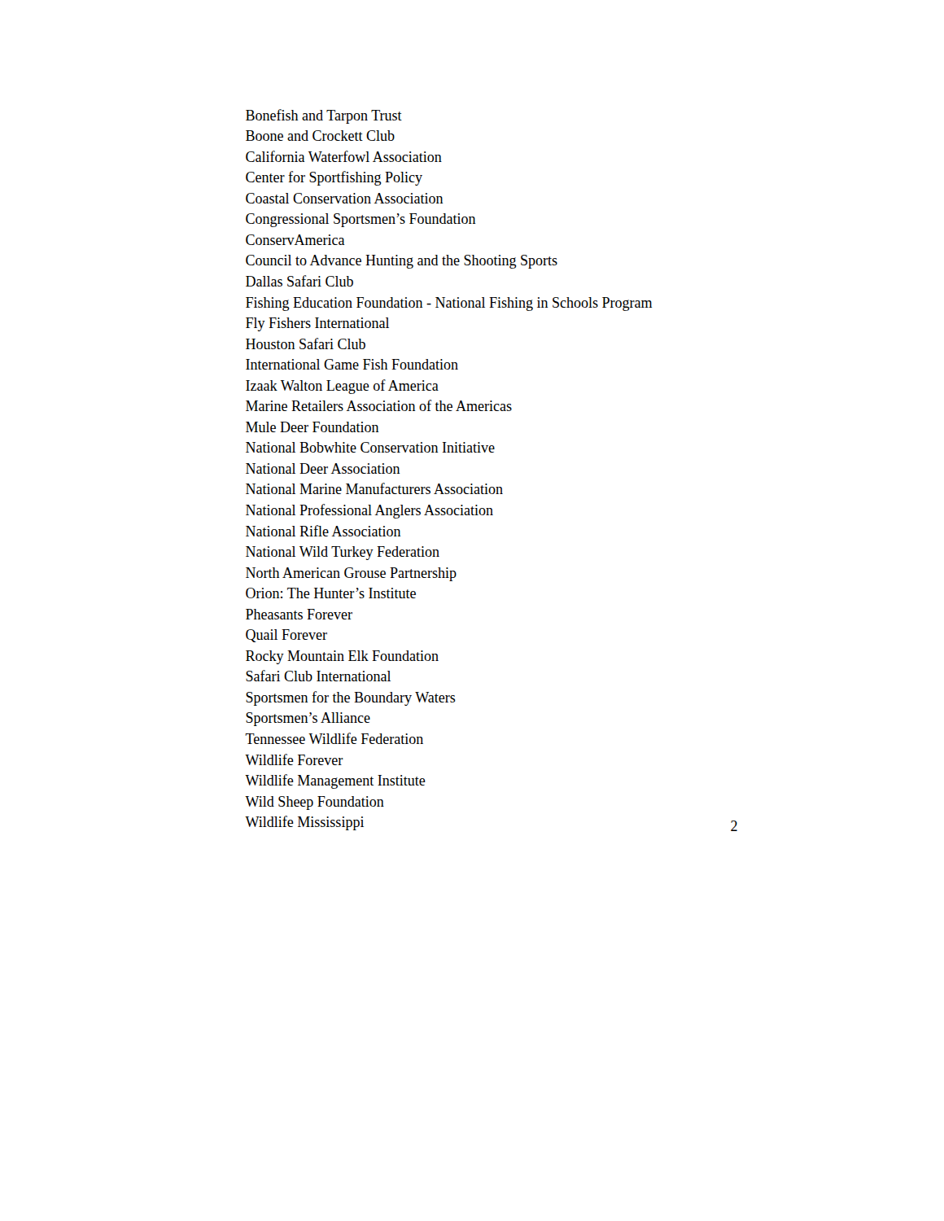Bonefish and Tarpon Trust
Boone and Crockett Club
California Waterfowl Association
Center for Sportfishing Policy
Coastal Conservation Association
Congressional Sportsmen’s Foundation
ConservAmerica
Council to Advance Hunting and the Shooting Sports
Dallas Safari Club
Fishing Education Foundation - National Fishing in Schools Program
Fly Fishers International
Houston Safari Club
International Game Fish Foundation
Izaak Walton League of America
Marine Retailers Association of the Americas
Mule Deer Foundation
National Bobwhite Conservation Initiative
National Deer Association
National Marine Manufacturers Association
National Professional Anglers Association
National Rifle Association
National Wild Turkey Federation
North American Grouse Partnership
Orion: The Hunter’s Institute
Pheasants Forever
Quail Forever
Rocky Mountain Elk Foundation
Safari Club International
Sportsmen for the Boundary Waters
Sportsmen’s Alliance
Tennessee Wildlife Federation
Wildlife Forever
Wildlife Management Institute
Wild Sheep Foundation
Wildlife Mississippi
2